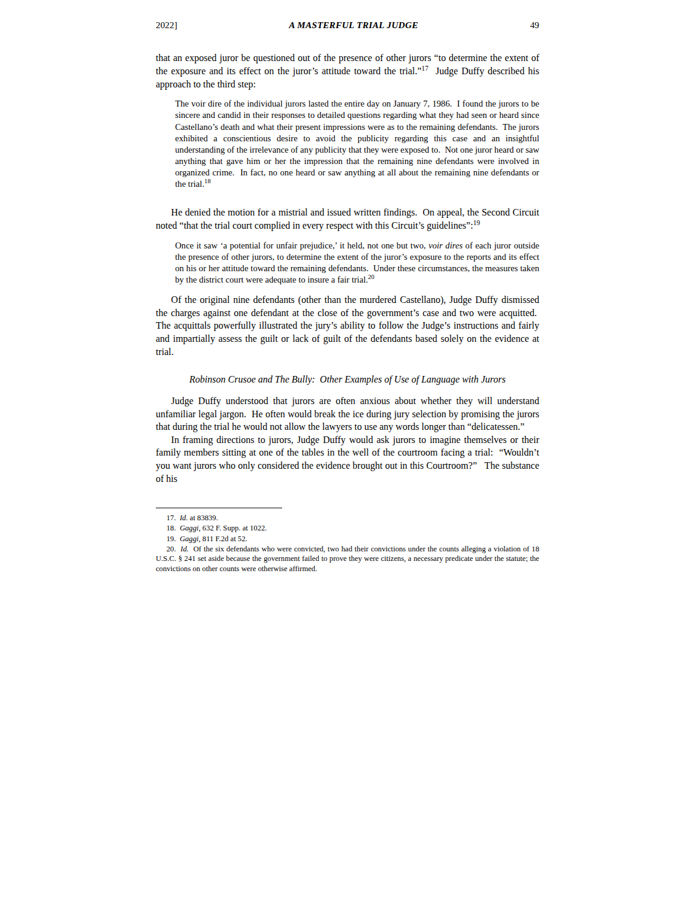2022] A MASTERFUL TRIAL JUDGE 49
that an exposed juror be questioned out of the presence of other jurors “to determine the extent of the exposure and its effect on the juror’s attitude toward the trial.”17 Judge Duffy described his approach to the third step:
The voir dire of the individual jurors lasted the entire day on January 7, 1986. I found the jurors to be sincere and candid in their responses to detailed questions regarding what they had seen or heard since Castellano’s death and what their present impressions were as to the remaining defendants. The jurors exhibited a conscientious desire to avoid the publicity regarding this case and an insightful understanding of the irrelevance of any publicity that they were exposed to. Not one juror heard or saw anything that gave him or her the impression that the remaining nine defendants were involved in organized crime. In fact, no one heard or saw anything at all about the remaining nine defendants or the trial.18
He denied the motion for a mistrial and issued written findings. On appeal, the Second Circuit noted “that the trial court complied in every respect with this Circuit’s guidelines”:19
Once it saw ‘a potential for unfair prejudice,’ it held, not one but two, voir dires of each juror outside the presence of other jurors, to determine the extent of the juror’s exposure to the reports and its effect on his or her attitude toward the remaining defendants. Under these circumstances, the measures taken by the district court were adequate to insure a fair trial.20
Of the original nine defendants (other than the murdered Castellano), Judge Duffy dismissed the charges against one defendant at the close of the government’s case and two were acquitted. The acquittals powerfully illustrated the jury’s ability to follow the Judge’s instructions and fairly and impartially assess the guilt or lack of guilt of the defendants based solely on the evidence at trial.
Robinson Crusoe and The Bully: Other Examples of Use of Language with Jurors
Judge Duffy understood that jurors are often anxious about whether they will understand unfamiliar legal jargon. He often would break the ice during jury selection by promising the jurors that during the trial he would not allow the lawyers to use any words longer than “delicatessen.”
In framing directions to jurors, Judge Duffy would ask jurors to imagine themselves or their family members sitting at one of the tables in the well of the courtroom facing a trial: “Wouldn’t you want jurors who only considered the evidence brought out in this Courtroom?” The substance of his
17. Id. at 83839.
18. Gaggi, 632 F. Supp. at 1022.
19. Gaggi, 811 F.2d at 52.
20. Id. Of the six defendants who were convicted, two had their convictions under the counts alleging a violation of 18 U.S.C. § 241 set aside because the government failed to prove they were citizens, a necessary predicate under the statute; the convictions on other counts were otherwise affirmed.